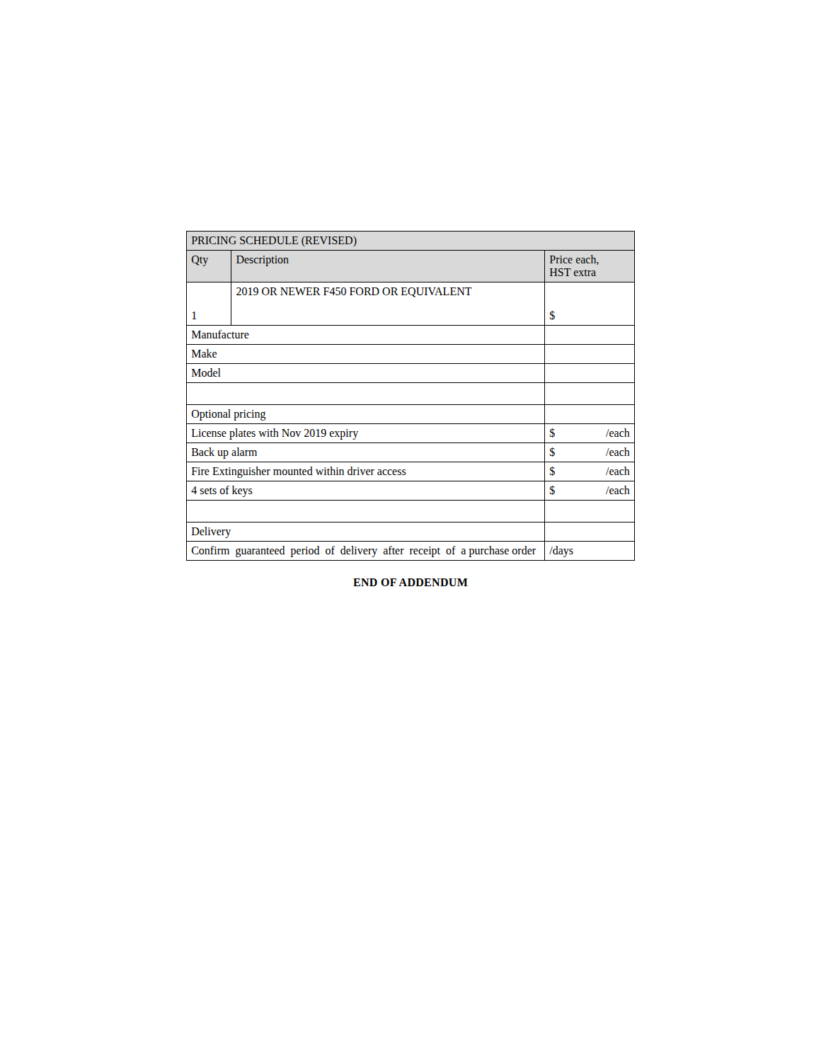| PRICING SCHEDULE (REVISED) |
| Qty | Description | Price each, HST extra |
| 1 | 2019 OR NEWER F450 FORD OR EQUIVALENT | $ |
| Manufacture | |
| Make | |
| Model | |
| Optional pricing | |
| License plates with Nov 2019 expiry | $ /each |
| Back up alarm | $ /each |
| Fire Extinguisher mounted within driver access | $ /each |
| 4 sets of keys | $ /each |
| Delivery | |
| Confirm guaranteed period of delivery after receipt of a purchase order | /days |
END OF ADDENDUM